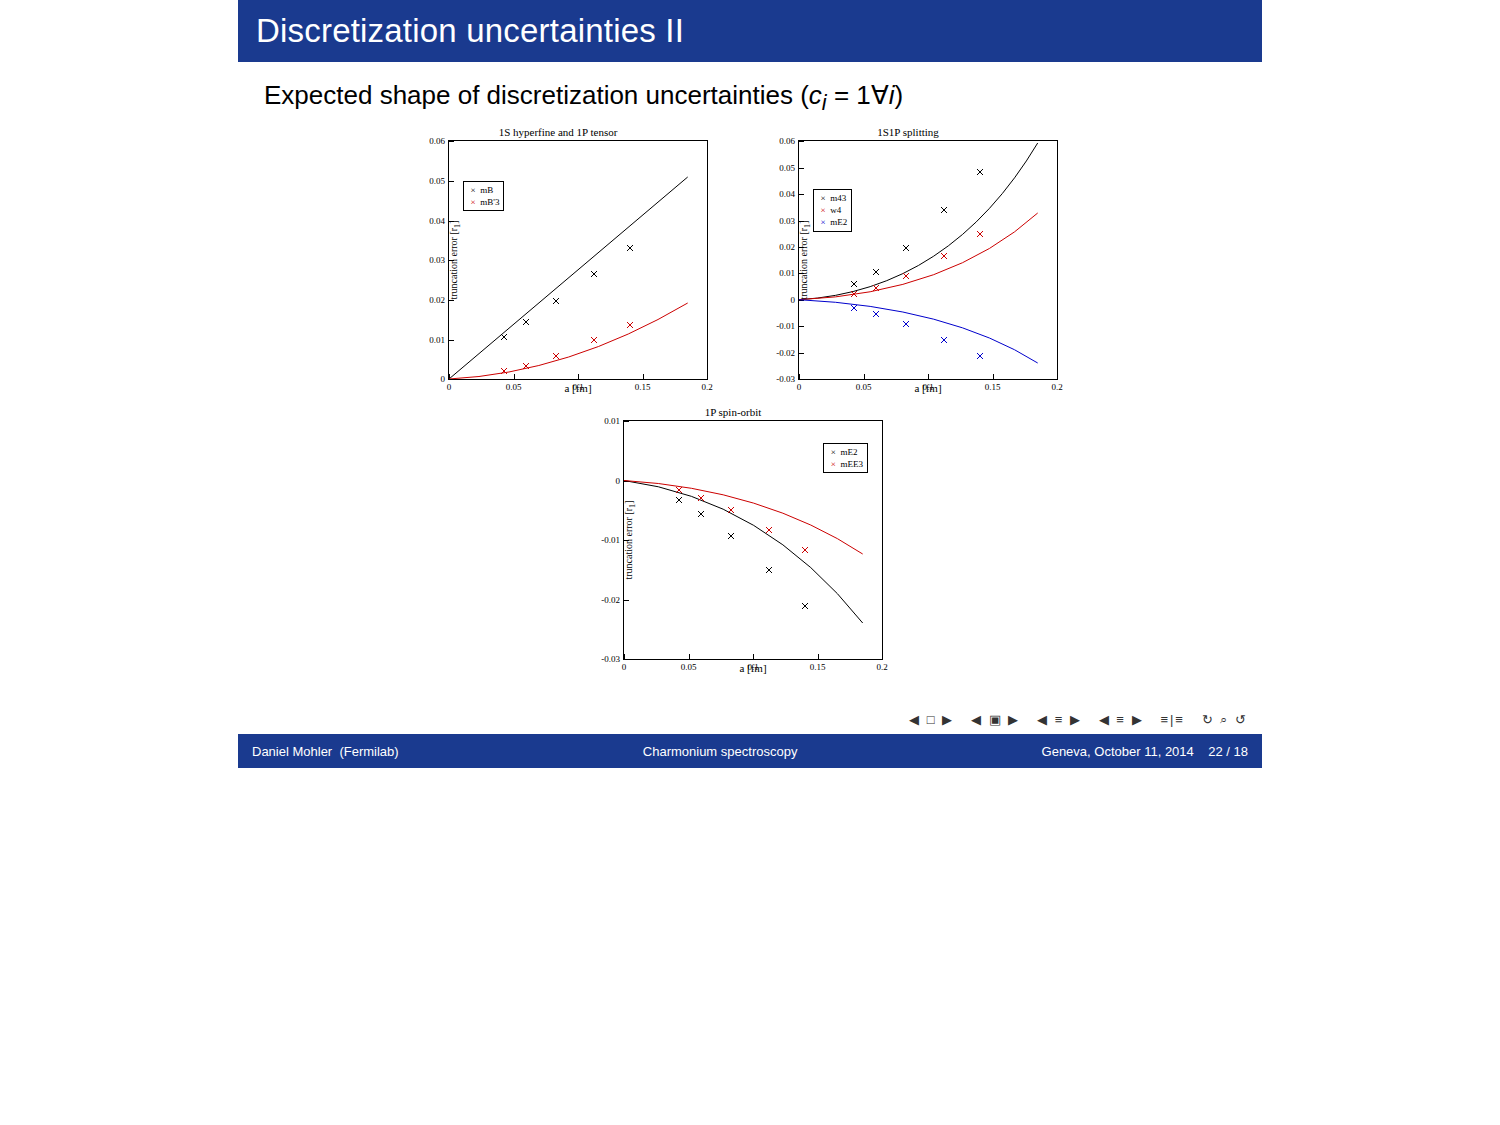Discretization uncertainties II
Expected shape of discretization uncertainties (ci = 1∀i)
1S hyperfine and 1P tensor
truncation error [r1]
0.06
0.05
0.04
0.03
0.02
0.01
0
0
0.05
0.1
0.15
0.2
× mB
× mB'3
a [fm]
1S1P splitting
truncation error [r1]
0.06
0.05
0.04
0.03
0.02
0.01
0
-0.01
-0.02
-0.03
0
0.05
0.1
0.15
0.2
× m43
× w4
× mE2
a [fm]
1P spin-orbit
truncation error [r1]
0.01
0
-0.01
-0.02
-0.03
0
0.05
0.1
0.15
0.2
× mE2
× mEE3
a [fm]
◀ □ ▶ ◀ ▣ ▶ ◀ ≡ ▶ ◀ ≡ ▶ ≡|≡ ↻ ⌕ ↺
Daniel Mohler (Fermilab)
Charmonium spectroscopy
Geneva, October 11, 2014 22 / 18